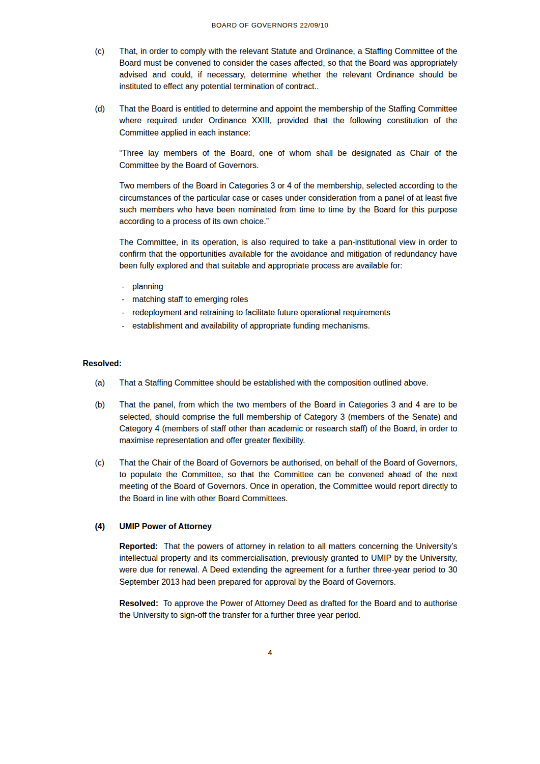BOARD OF GOVERNORS 22/09/10
(c) That, in order to comply with the relevant Statute and Ordinance, a Staffing Committee of the Board must be convened to consider the cases affected, so that the Board was appropriately advised and could, if necessary, determine whether the relevant Ordinance should be instituted to effect any potential termination of contract..
(d) That the Board is entitled to determine and appoint the membership of the Staffing Committee where required under Ordinance XXIII, provided that the following constitution of the Committee applied in each instance:
“Three lay members of the Board, one of whom shall be designated as Chair of the Committee by the Board of Governors.
Two members of the Board in Categories 3 or 4 of the membership, selected according to the circumstances of the particular case or cases under consideration from a panel of at least five such members who have been nominated from time to time by the Board for this purpose according to a process of its own choice.”
The Committee, in its operation, is also required to take a pan-institutional view in order to confirm that the opportunities available for the avoidance and mitigation of redundancy have been fully explored and that suitable and appropriate process are available for:
planning
matching staff to emerging roles
redeployment and retraining to facilitate future operational requirements
establishment and availability of appropriate funding mechanisms.
Resolved:
(a) That a Staffing Committee should be established with the composition outlined above.
(b) That the panel, from which the two members of the Board in Categories 3 and 4 are to be selected, should comprise the full membership of Category 3 (members of the Senate) and Category 4 (members of staff other than academic or research staff) of the Board, in order to maximise representation and offer greater flexibility.
(c) That the Chair of the Board of Governors be authorised, on behalf of the Board of Governors, to populate the Committee, so that the Committee can be convened ahead of the next meeting of the Board of Governors. Once in operation, the Committee would report directly to the Board in line with other Board Committees.
(4) UMIP Power of Attorney
Reported: That the powers of attorney in relation to all matters concerning the University’s intellectual property and its commercialisation, previously granted to UMIP by the University, were due for renewal. A Deed extending the agreement for a further three-year period to 30 September 2013 had been prepared for approval by the Board of Governors.
Resolved: To approve the Power of Attorney Deed as drafted for the Board and to authorise the University to sign-off the transfer for a further three year period.
4